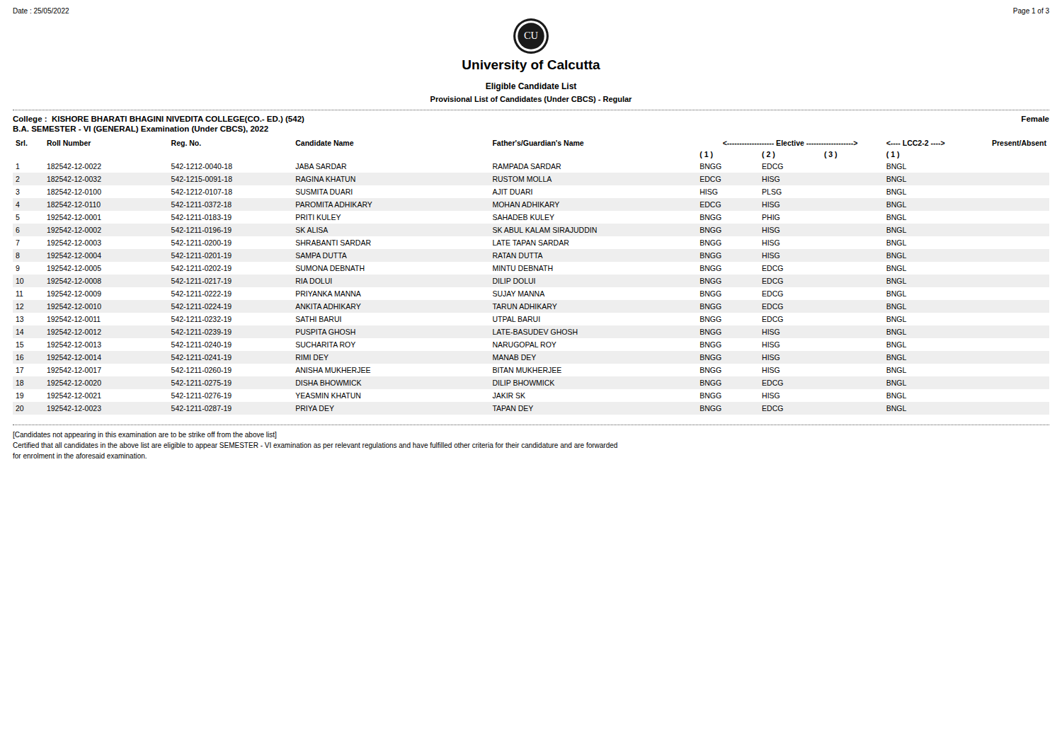Date : 25/05/2022
Page 1 of 3
University of Calcutta
Eligible Candidate List
Provisional List of Candidates (Under CBCS) - Regular
College : KISHORE BHARATI BHAGINI NIVEDITA COLLEGE(CO.- ED.) (542) Female
B.A. SEMESTER - VI (GENERAL) Examination (Under CBCS), 2022
| Srl. | Roll Number | Reg. No. | Candidate Name | Father's/Guardian's Name | <------------------- Elective -------------------> | <---- LCC2-2 ----> | Present/Absent |
| --- | --- | --- | --- | --- | --- | --- | --- |
| | | | | | ( 1 ) | ( 2 ) | ( 3 ) | ( 1 ) | |
| 1 | 182542-12-0022 | 542-1212-0040-18 | JABA SARDAR | RAMPADA SARDAR | BNGG | EDCG | | BNGL | |
| 2 | 182542-12-0032 | 542-1215-0091-18 | RAGINA KHATUN | RUSTOM MOLLA | EDCG | HISG | | BNGL | |
| 3 | 182542-12-0100 | 542-1212-0107-18 | SUSMITA DUARI | AJIT DUARI | HISG | PLSG | | BNGL | |
| 4 | 182542-12-0110 | 542-1211-0372-18 | PAROMITA ADHIKARY | MOHAN ADHIKARY | EDCG | HISG | | BNGL | |
| 5 | 192542-12-0001 | 542-1211-0183-19 | PRITI KULEY | SAHADEB KULEY | BNGG | PHIG | | BNGL | |
| 6 | 192542-12-0002 | 542-1211-0196-19 | SK ALISA | SK ABUL KALAM SIRAJUDDIN | BNGG | HISG | | BNGL | |
| 7 | 192542-12-0003 | 542-1211-0200-19 | SHRABANTI SARDAR | LATE TAPAN SARDAR | BNGG | HISG | | BNGL | |
| 8 | 192542-12-0004 | 542-1211-0201-19 | SAMPA DUTTA | RATAN DUTTA | BNGG | HISG | | BNGL | |
| 9 | 192542-12-0005 | 542-1211-0202-19 | SUMONA DEBNATH | MINTU DEBNATH | BNGG | EDCG | | BNGL | |
| 10 | 192542-12-0008 | 542-1211-0217-19 | RIA DOLUI | DILIP DOLUI | BNGG | EDCG | | BNGL | |
| 11 | 192542-12-0009 | 542-1211-0222-19 | PRIYANKA MANNA | SUJAY MANNA | BNGG | EDCG | | BNGL | |
| 12 | 192542-12-0010 | 542-1211-0224-19 | ANKITA ADHIKARY | TARUN ADHIKARY | BNGG | EDCG | | BNGL | |
| 13 | 192542-12-0011 | 542-1211-0232-19 | SATHI BARUI | UTPAL BARUI | BNGG | EDCG | | BNGL | |
| 14 | 192542-12-0012 | 542-1211-0239-19 | PUSPITA GHOSH | LATE-BASUDEV GHOSH | BNGG | HISG | | BNGL | |
| 15 | 192542-12-0013 | 542-1211-0240-19 | SUCHARITA ROY | NARUGOPAL ROY | BNGG | HISG | | BNGL | |
| 16 | 192542-12-0014 | 542-1211-0241-19 | RIMI DEY | MANAB DEY | BNGG | HISG | | BNGL | |
| 17 | 192542-12-0017 | 542-1211-0260-19 | ANISHA MUKHERJEE | BITAN MUKHERJEE | BNGG | HISG | | BNGL | |
| 18 | 192542-12-0020 | 542-1211-0275-19 | DISHA BHOWMICK | DILIP BHOWMICK | BNGG | EDCG | | BNGL | |
| 19 | 192542-12-0021 | 542-1211-0276-19 | YEASMIN KHATUN | JAKIR SK | BNGG | HISG | | BNGL | |
| 20 | 192542-12-0023 | 542-1211-0287-19 | PRIYA DEY | TAPAN DEY | BNGG | EDCG | | BNGL | |
[Candidates not appearing in this examination are to be strike off from the above list]
Certified that all candidates in the above list are eligible to appear SEMESTER - VI examination as per relevant regulations and have fulfilled other criteria for their candidature and are forwarded
for enrolment in the aforesaid examination.